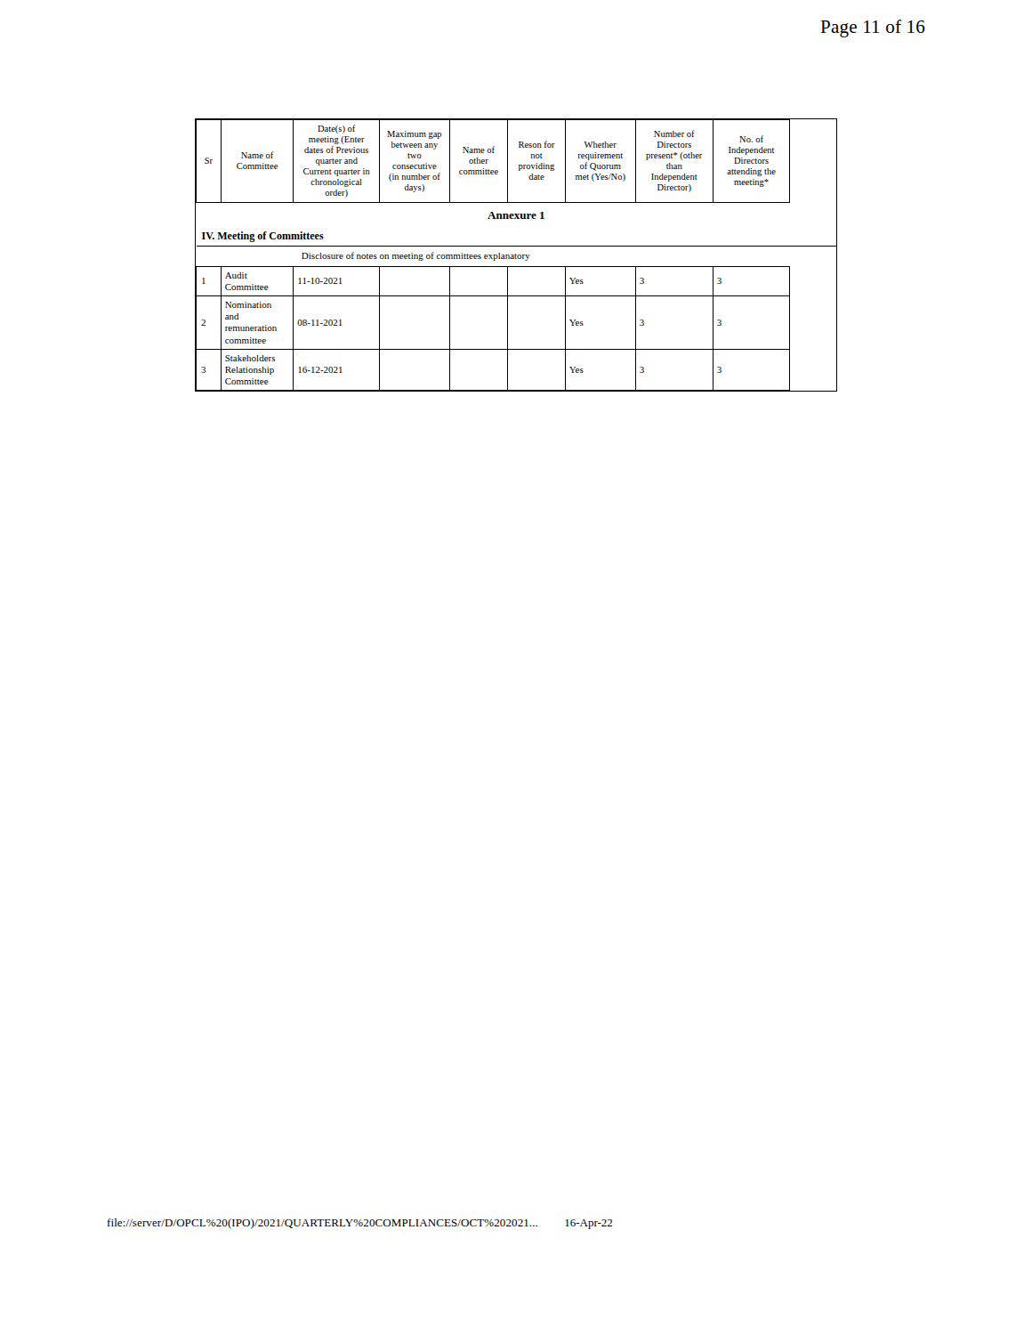Page 11 of 16
| Annexure 1 |
| IV. Meeting of Committees |
| Disclosure of notes on meeting of committees explanatory | | | |
| Sr | Name of Committee | Date(s) of meeting (Enter dates of Previous quarter and Current quarter in chronological order) | Maximum gap between any two consecutive (in number of days) | Name of other committee | Reson for not providing date | Whether requirement of Quorum met (Yes/No) | Number of Directors present* (other than Independent Director) | No. of Independent Directors attending the meeting* |
| 1 | Audit Committee | 11-10-2021 | | | | Yes | 3 | 3 |
| 2 | Nomination and remuneration committee | 08-11-2021 | | | | Yes | 3 | 3 |
| 3 | Stakeholders Relationship Committee | 16-12-2021 | | | | Yes | 3 | 3 |
file://server/D/OPCL%20(IPO)/2021/QUARTERLY%20COMPLIANCES/OCT%202021... 16-Apr-22